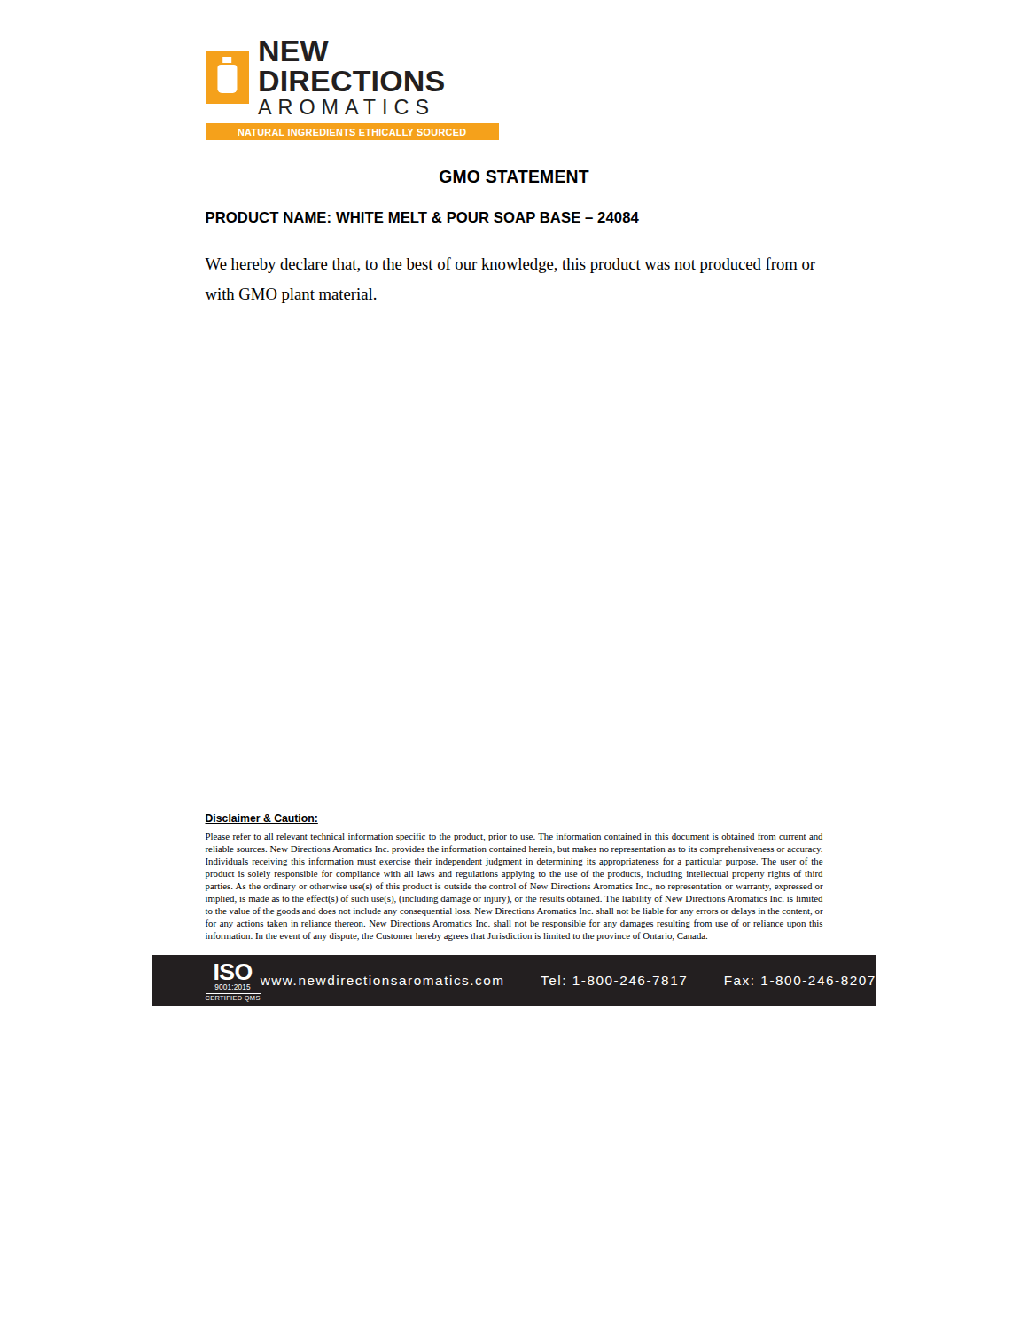NEW DIRECTIONS
AROMATICS
NATURAL INGREDIENTS ETHICALLY SOURCED
GMO STATEMENT
PRODUCT NAME: WHITE MELT & POUR SOAP BASE – 24084
We hereby declare that, to the best of our knowledge, this product was not produced from or with GMO plant material.
Disclaimer & Caution:
Please refer to all relevant technical information specific to the product, prior to use. The information contained in this document is obtained from current and reliable sources. New Directions Aromatics Inc. provides the information contained herein, but makes no representation as to its comprehensiveness or accuracy. Individuals receiving this information must exercise their independent judgment in determining its appropriateness for a particular purpose. The user of the product is solely responsible for compliance with all laws and regulations applying to the use of the products, including intellectual property rights of third parties. As the ordinary or otherwise use(s) of this product is outside the control of New Directions Aromatics Inc., no representation or warranty, expressed or implied, is made as to the effect(s) of such use(s), (including damage or injury), or the results obtained. The liability of New Directions Aromatics Inc. is limited to the value of the goods and does not include any consequential loss. New Directions Aromatics Inc. shall not be liable for any errors or delays in the content, or for any actions taken in reliance thereon. New Directions Aromatics Inc. shall not be responsible for any damages resulting from use of or reliance upon this information. In the event of any dispute, the Customer hereby agrees that Jurisdiction is limited to the province of Ontario, Canada.
ISO
9001:2015
CERTIFIED QMS
www.newdirectionsaromatics.com Tel: 1-800-246-7817 Fax: 1-800-246-8207